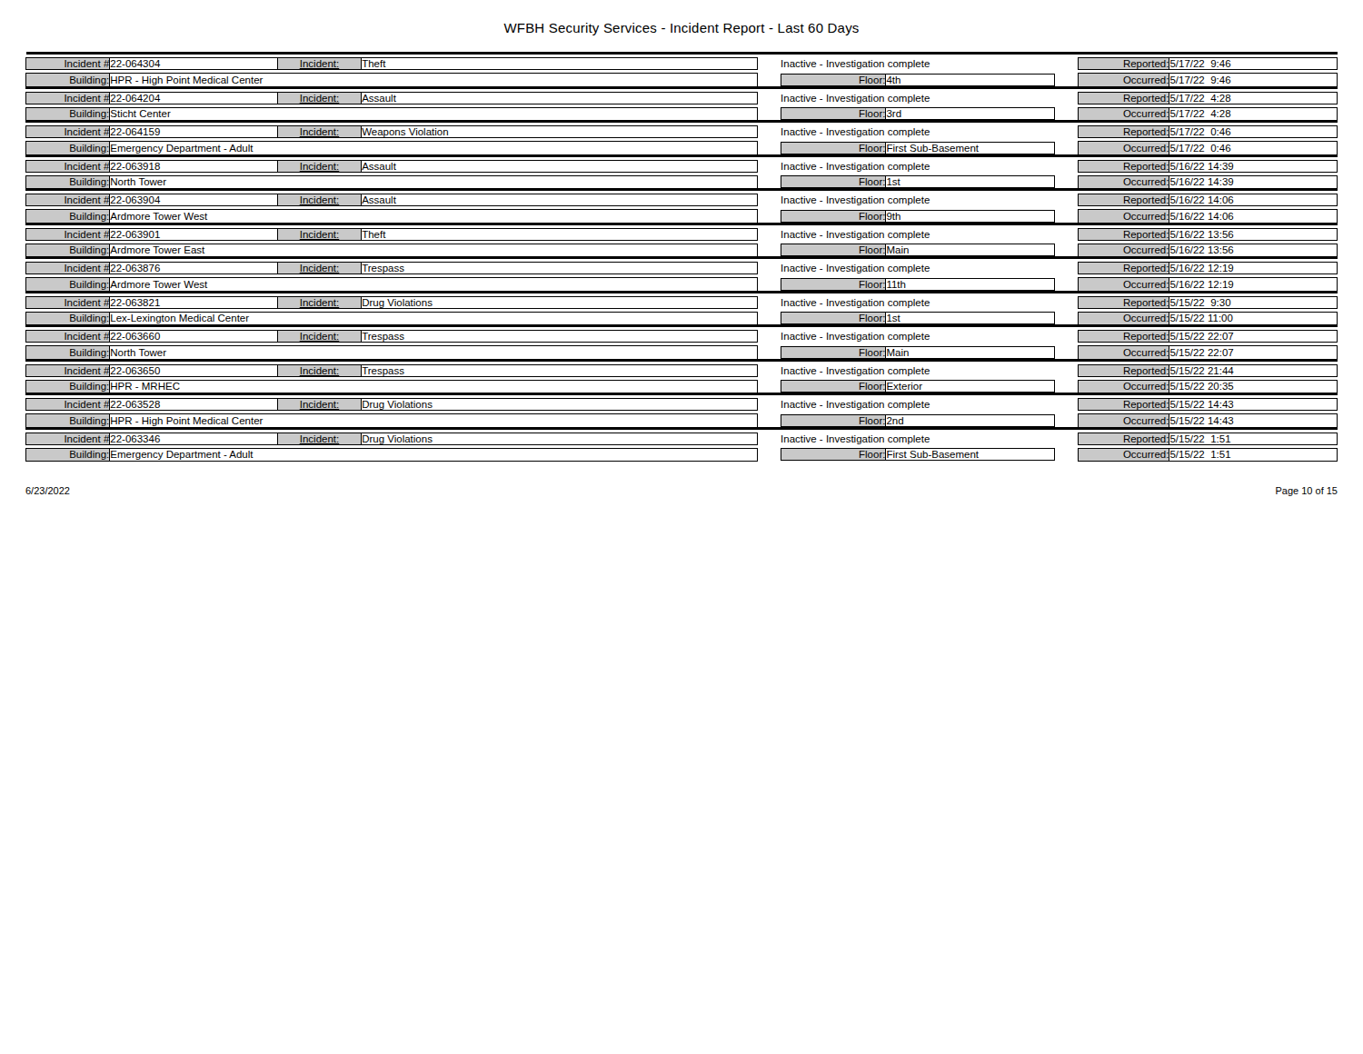WFBH Security Services - Incident Report - Last 60 Days
| Incident # | 22-064304 | Incident: | Theft | | Inactive - Investigation complete | | Reported: | 5/17/22 9:46 |
| Building: | HPR - High Point Medical Center | | / Floor: / 4th / | | Occurred: | 5/17/22 9:46 |
| Incident # | 22-064204 | Incident: | Assault | | Inactive - Investigation complete | | Reported: | 5/17/22 4:28 |
| Building: | Sticht Center | | / Floor: / 3rd / | | Occurred: | 5/17/22 4:28 |
| Incident # | 22-064159 | Incident: | Weapons Violation | | Inactive - Investigation complete | | Reported: | 5/17/22 0:46 |
| Building: | Emergency Department - Adult | | / Floor: / First Sub-Basement / | | Occurred: | 5/17/22 0:46 |
| Incident # | 22-063918 | Incident: | Assault | | Inactive - Investigation complete | | Reported: | 5/16/22 14:39 |
| Building: | North Tower | | / Floor: / 1st / | | Occurred: | 5/16/22 14:39 |
| Incident # | 22-063904 | Incident: | Assault | | Inactive - Investigation complete | | Reported: | 5/16/22 14:06 |
| Building: | Ardmore Tower West | | / Floor: / 9th / | | Occurred: | 5/16/22 14:06 |
| Incident # | 22-063901 | Incident: | Theft | | Inactive - Investigation complete | | Reported: | 5/16/22 13:56 |
| Building: | Ardmore Tower East | | / Floor: / Main / | | Occurred: | 5/16/22 13:56 |
| Incident # | 22-063876 | Incident: | Trespass | | Inactive - Investigation complete | | Reported: | 5/16/22 12:19 |
| Building: | Ardmore Tower West | | / Floor: / 11th / | | Occurred: | 5/16/22 12:19 |
| Incident # | 22-063821 | Incident: | Drug Violations | | Inactive - Investigation complete | | Reported: | 5/15/22 9:30 |
| Building: | Lex-Lexington Medical Center | | / Floor: / 1st / | | Occurred: | 5/15/22 11:00 |
| Incident # | 22-063660 | Incident: | Trespass | | Inactive - Investigation complete | | Reported: | 5/15/22 22:07 |
| Building: | North Tower | | / Floor: / Main / | | Occurred: | 5/15/22 22:07 |
| Incident # | 22-063650 | Incident: | Trespass | | Inactive - Investigation complete | | Reported: | 5/15/22 21:44 |
| Building: | HPR - MRHEC | | / Floor: / Exterior / | | Occurred: | 5/15/22 20:35 |
| Incident # | 22-063528 | Incident: | Drug Violations | | Inactive - Investigation complete | | Reported: | 5/15/22 14:43 |
| Building: | HPR - High Point Medical Center | | / Floor: / 2nd / | | Occurred: | 5/15/22 14:43 |
| Incident # | 22-063346 | Incident: | Drug Violations | | Inactive - Investigation complete | | Reported: | 5/15/22 1:51 |
| Building: | Emergency Department - Adult | | / Floor: / First Sub-Basement / | | Occurred: | 5/15/22 1:51 |
6/23/2022 Page 10 of 15